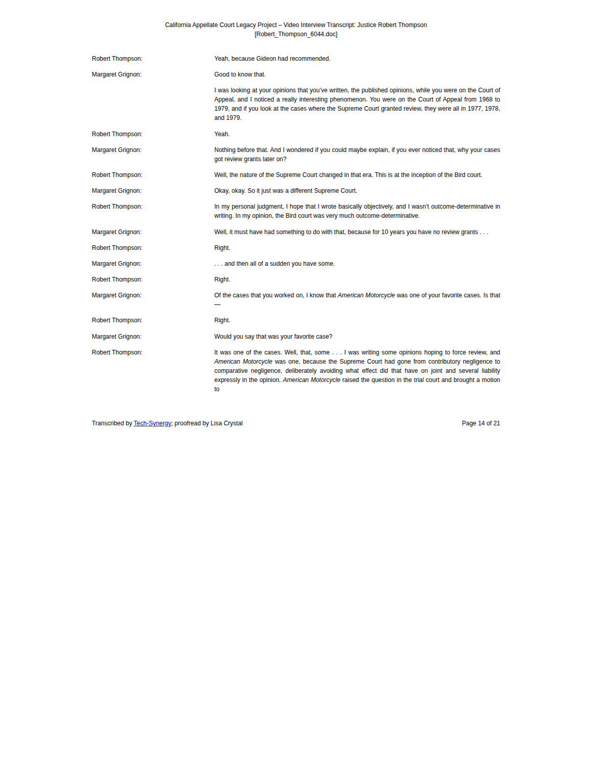California Appellate Court Legacy Project – Video Interview Transcript: Justice Robert Thompson
[Robert_Thompson_6044.doc]
| Robert Thompson: | Yeah, because Gideon had recommended. |
| Margaret Grignon: | Good to know that. I was looking at your opinions that you’ve written, the published opinions, while you were on the Court of Appeal, and I noticed a really interesting phenomenon. You were on the Court of Appeal from 1968 to 1979, and if you look at the cases where the Supreme Court granted review, they were all in 1977, 1978, and 1979. |
| Robert Thompson: | Yeah. |
| Margaret Grignon: | Nothing before that. And I wondered if you could maybe explain, if you ever noticed that, why your cases got review grants later on? |
| Robert Thompson: | Well, the nature of the Supreme Court changed in that era. This is at the inception of the Bird court. |
| Margaret Grignon: | Okay, okay. So it just was a different Supreme Court. |
| Robert Thompson: | In my personal judgment, I hope that I wrote basically objectively, and I wasn’t outcome-determinative in writing. In my opinion, the Bird court was very much outcome-determinative. |
| Margaret Grignon: | Well, it must have had something to do with that, because for 10 years you have no review grants . . . |
| Robert Thompson: | Right. |
| Margaret Grignon: | . . . and then all of a sudden you have some. |
| Robert Thompson: | Right. |
| Margaret Grignon: | Of the cases that you worked on, I know that American Motorcycle was one of your favorite cases. Is that— |
| Robert Thompson: | Right. |
| Margaret Grignon: | Would you say that was your favorite case? |
| Robert Thompson: | It was one of the cases. Well, that, some . . . I was writing some opinions hoping to force review, and American Motorcycle was one, because the Supreme Court had gone from contributory negligence to comparative negligence, deliberately avoiding what effect did that have on joint and several liability expressly in the opinion. American Motorcycle raised the question in the trial court and brought a motion to |
Transcribed by Tech-Synergy; proofread by Lisa Crystal Page 14 of 21